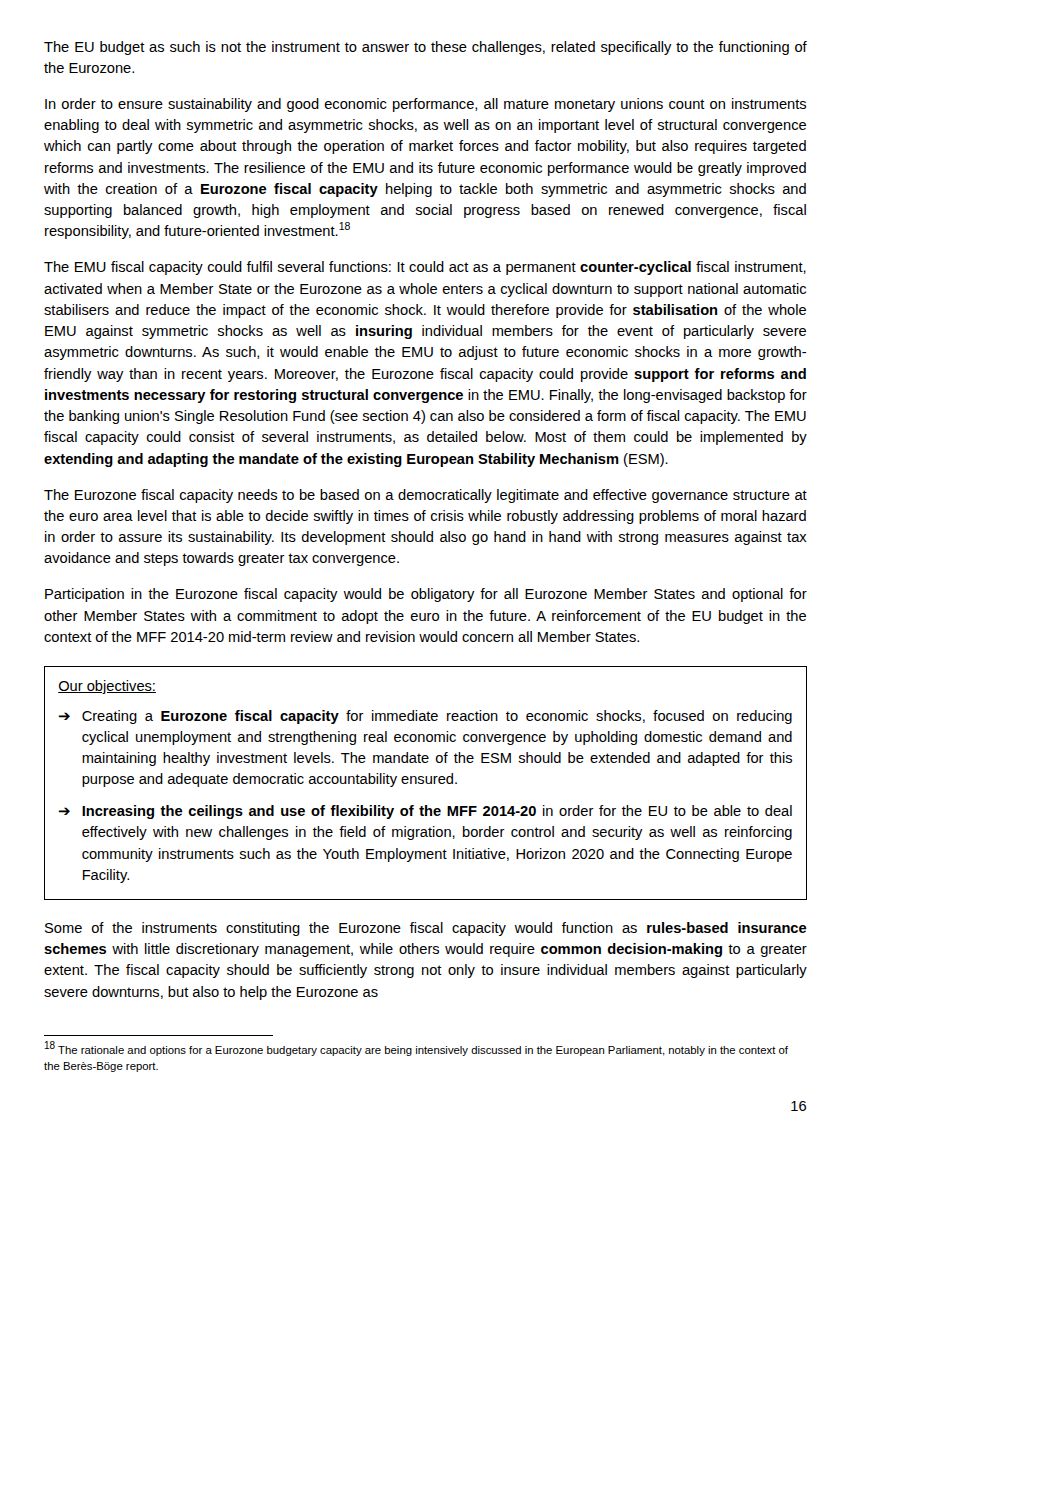The EU budget as such is not the instrument to answer to these challenges, related specifically to the functioning of the Eurozone.
In order to ensure sustainability and good economic performance, all mature monetary unions count on instruments enabling to deal with symmetric and asymmetric shocks, as well as on an important level of structural convergence which can partly come about through the operation of market forces and factor mobility, but also requires targeted reforms and investments. The resilience of the EMU and its future economic performance would be greatly improved with the creation of a Eurozone fiscal capacity helping to tackle both symmetric and asymmetric shocks and supporting balanced growth, high employment and social progress based on renewed convergence, fiscal responsibility, and future-oriented investment.18
The EMU fiscal capacity could fulfil several functions: It could act as a permanent counter-cyclical fiscal instrument, activated when a Member State or the Eurozone as a whole enters a cyclical downturn to support national automatic stabilisers and reduce the impact of the economic shock. It would therefore provide for stabilisation of the whole EMU against symmetric shocks as well as insuring individual members for the event of particularly severe asymmetric downturns. As such, it would enable the EMU to adjust to future economic shocks in a more growth-friendly way than in recent years. Moreover, the Eurozone fiscal capacity could provide support for reforms and investments necessary for restoring structural convergence in the EMU. Finally, the long-envisaged backstop for the banking union's Single Resolution Fund (see section 4) can also be considered a form of fiscal capacity. The EMU fiscal capacity could consist of several instruments, as detailed below. Most of them could be implemented by extending and adapting the mandate of the existing European Stability Mechanism (ESM).
The Eurozone fiscal capacity needs to be based on a democratically legitimate and effective governance structure at the euro area level that is able to decide swiftly in times of crisis while robustly addressing problems of moral hazard in order to assure its sustainability. Its development should also go hand in hand with strong measures against tax avoidance and steps towards greater tax convergence.
Participation in the Eurozone fiscal capacity would be obligatory for all Eurozone Member States and optional for other Member States with a commitment to adopt the euro in the future. A reinforcement of the EU budget in the context of the MFF 2014-20 mid-term review and revision would concern all Member States.
Our objectives:
Creating a Eurozone fiscal capacity for immediate reaction to economic shocks, focused on reducing cyclical unemployment and strengthening real economic convergence by upholding domestic demand and maintaining healthy investment levels. The mandate of the ESM should be extended and adapted for this purpose and adequate democratic accountability ensured.
Increasing the ceilings and use of flexibility of the MFF 2014-20 in order for the EU to be able to deal effectively with new challenges in the field of migration, border control and security as well as reinforcing community instruments such as the Youth Employment Initiative, Horizon 2020 and the Connecting Europe Facility.
Some of the instruments constituting the Eurozone fiscal capacity would function as rules-based insurance schemes with little discretionary management, while others would require common decision-making to a greater extent. The fiscal capacity should be sufficiently strong not only to insure individual members against particularly severe downturns, but also to help the Eurozone as
18 The rationale and options for a Eurozone budgetary capacity are being intensively discussed in the European Parliament, notably in the context of the Berès-Böge report.
16